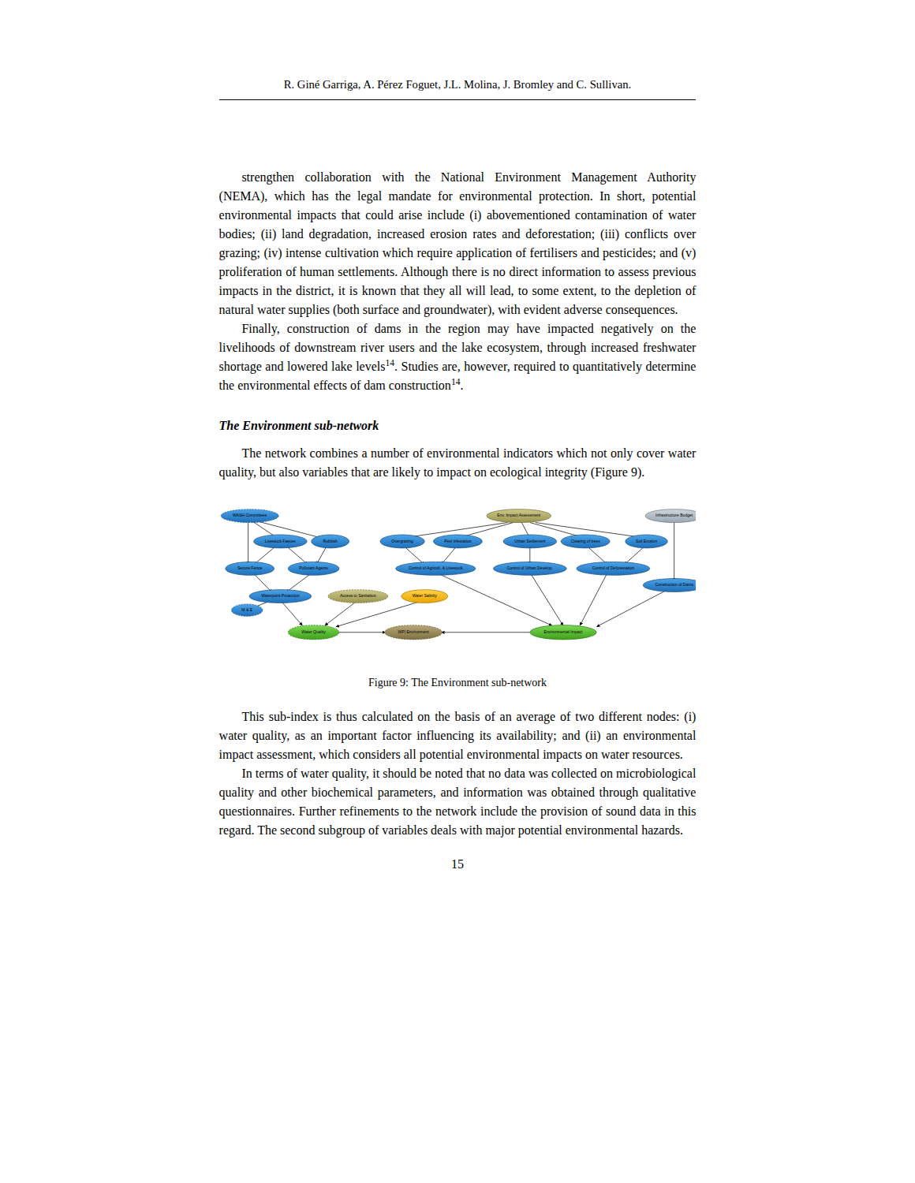R. Giné Garriga, A. Pérez Foguet, J.L. Molina, J. Bromley and C. Sullivan.
strengthen collaboration with the National Environment Management Authority (NEMA), which has the legal mandate for environmental protection. In short, potential environmental impacts that could arise include (i) abovementioned contamination of water bodies; (ii) land degradation, increased erosion rates and deforestation; (iii) conflicts over grazing; (iv) intense cultivation which require application of fertilisers and pesticides; and (v) proliferation of human settlements. Although there is no direct information to assess previous impacts in the district, it is known that they all will lead, to some extent, to the depletion of natural water supplies (both surface and groundwater), with evident adverse consequences.
Finally, construction of dams in the region may have impacted negatively on the livelihoods of downstream river users and the lake ecosystem, through increased freshwater shortage and lowered lake levels14. Studies are, however, required to quantitatively determine the environmental effects of dam construction14.
The Environment sub-network
The network combines a number of environmental indicators which not only cover water quality, but also variables that are likely to impact on ecological integrity (Figure 9).
WASH Committees Env. Impact Assessment Infrastructure Budget Livestock Faeces Rubbish Overgrazing Pest infestation Urban Settlement Clearing of trees Soil Erosion Secure Fence Pollutant Agents Control of Agricult. & Livestock Control of Urban Develop. Control of Deforestation Waterpoint Protection Access to Sanitation Water Salinity Construction of Dams M & E Water Quality WPI Environment Environmental Impact
Figure 9: The Environment sub-network
This sub-index is thus calculated on the basis of an average of two different nodes: (i) water quality, as an important factor influencing its availability; and (ii) an environmental impact assessment, which considers all potential environmental impacts on water resources.
In terms of water quality, it should be noted that no data was collected on microbiological quality and other biochemical parameters, and information was obtained through qualitative questionnaires. Further refinements to the network include the provision of sound data in this regard. The second subgroup of variables deals with major potential environmental hazards.
15